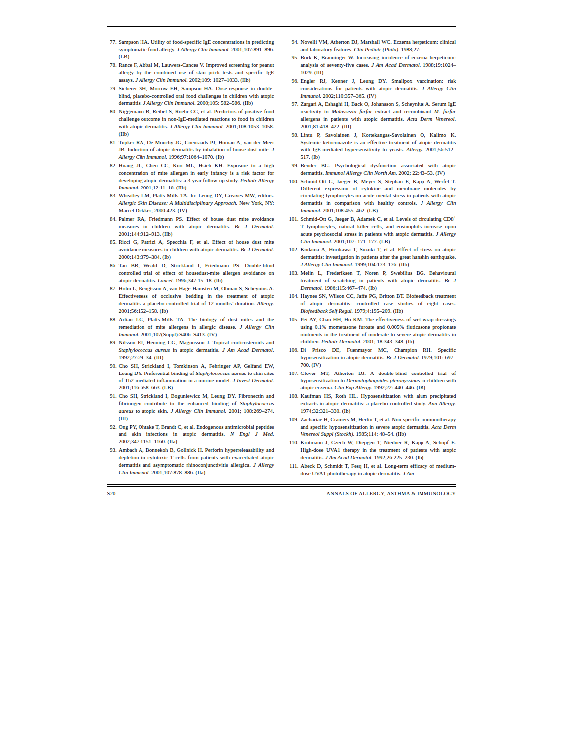77. Sampson HA. Utility of food-specific IgE concentrations in predicting symptomatic food allergy. J Allergy Clin Immunol. 2001;107:891–896. (LB)
78. Rance F, Abbal M, Lauwers-Cances V. Improved screening for peanut allergy by the combined use of skin prick tests and specific IgE assays. J Allergy Clin Immunol. 2002;109: 1027–1033. (IIb)
79. Sicherer SH, Morrow EH, Sampson HA. Dose-response in double-blind, placebo-controlled oral food challenges in children with atopic dermatitis. J Allergy Clin Immunol. 2000;105: 582–586. (IIb)
80. Niggemann B, Reibel S, Roehr CC, et al. Predictors of positive food challenge outcome in non-IgE-mediated reactions to food in children with atopic dermatitis. J Allergy Clin Immunol. 2001;108:1053–1058. (IIb)
81. Tupker RA, De Monchy JG, Coenraads PJ, Homan A, van der Meer JB. Induction of atopic dermatitis by inhalation of house dust mite. J Allergy Clin Immunol. 1996;97:1064–1070. (Ib)
82. Huang JL, Chen CC, Kuo ML, Hsieh KH. Exposure to a high concentration of mite allergen in early infancy is a risk factor for developing atopic dermatitis: a 3-year follow-up study. Pediatr Allergy Immunol. 2001;12:11–16. (IIb)
83. Wheatley LM, Platts-Mills TA. In: Leung DY, Greaves MW, editors. Allergic Skin Disease: A Multidisciplinary Approach. New York, NY: Marcel Dekker; 2000:423. (IV)
84. Palmer RA, Friedmann PS. Effect of house dust mite avoidance measures in children with atopic dermatitis. Br J Dermatol. 2001;144:912–913. (IIb)
85. Ricci G, Patrizi A, Specchia F, et al. Effect of house dust mite avoidance measures in children with atopic dermatitis. Br J Dermatol. 2000;143:379–384. (Ib)
86. Tan BB, Weald D, Strickland I, Friedmann PS. Double-blind controlled trial of effect of housedust-mite allergen avoidance on atopic dermatitis. Lancet. 1996;347:15–18. (Ib)
87. Holm L, Bengtsson A, van Hage-Hamsten M, Ohman S, Scheynius A. Effectiveness of occlusive bedding in the treatment of atopic dermatitis–a placebo-controlled trial of 12 months’ duration. Allergy. 2001;56:152–158. (Ib)
88. Arlian LG, Platts-Mills TA. The biology of dust mites and the remediation of mite allergens in allergic disease. J Allergy Clin Immunol. 2001;107(Suppl):S406–S413. (IV)
89. Nilsson EJ, Henning CG, Magnusson J. Topical corticosteroids and Staphylococcus aureus in atopic dermatitis. J Am Acad Dermatol. 1992;27:29–34. (III)
90. Cho SH, Strickland I, Tomkinson A, Fehringer AP, Gelfand EW, Leung DY. Preferential binding of Staphylococcus aureus to skin sites of Th2-mediated inflammation in a murine model. J Invest Dermatol. 2001;116:658–663. (LB)
91. Cho SH, Strickland I, Boguniewicz M, Leung DY. Fibronectin and fibrinogen contribute to the enhanced binding of Staphylococcus aureus to atopic skin. J Allergy Clin Immunol. 2001; 108:269–274. (III)
92. Ong PY, Ohtake T, Brandt C, et al. Endogenous antimicrobial peptides and skin infections in atopic dermatitis. N Engl J Med. 2002;347:1151–1160. (IIa)
93. Ambach A, Bonnekoh B, Gollnick H. Perforin hyperreleasability and depletion in cytotoxic T cells from patients with exacerbated atopic dermatitis and asymptomatic rhinoconjunctivitis allergica. J Allergy Clin Immunol. 2001;107:878–886. (IIa)
94. Novelli VM, Atherton DJ, Marshall WC. Eczema herpeticum: clinical and laboratory features. Clin Pediatr (Phila). 1988;27:
95. Bork K, Brauninger W. Increasing incidence of eczema herpeticum: analysis of seventy-five cases. J Am Acad Dermatol. 1988;19:1024–1029. (III)
96. Engler RJ, Kenner J, Leung DY. Smallpox vaccination: risk considerations for patients with atopic dermatitis. J Allergy Clin Immunol. 2002;110:357–365. (IV)
97. Zargari A, Eshaghi H, Back O, Johansson S, Scheynius A. Serum IgE reactivity to Malassezia furfur extract and recombinant M. furfur allergens in patients with atopic dermatitis. Acta Derm Venereol. 2001;81:418–422. (III)
98. Lintu P, Savolainen J, Kortekangas-Savolainen O, Kalimo K. Systemic ketoconazole is an effective treatment of atopic dermatitis with IgE-mediated hypersensitivity to yeasts. Allergy. 2001;56:512–517. (Ib)
99. Bender BG. Psychological dysfunction associated with atopic dermatitis. Immunol Allergy Clin North Am. 2002; 22:43–53. (IV)
100. Schmid-Ott G, Jaeger B, Meyer S, Stephan E, Kapp A, Werfel T. Different expression of cytokine and membrane molecules by circulating lymphocytes on acute mental stress in patients with atopic dermatitis in comparison with healthy controls. J Allergy Clin Immunol. 2001;108:455–462. (LB)
101. Schmid-Ott G, Jaeger B, Adamek C, et al. Levels of circulating CD8+ T lymphocytes, natural killer cells, and eosinophils increase upon acute psychosocial stress in patients with atopic dermatitis. J Allergy Clin Immunol. 2001;107: 171–177. (LB)
102. Kodama A, Horikawa T, Suzuki T, et al. Effect of stress on atopic dermatitis: investigation in patients after the great hanshin earthquake. J Allergy Clin Immunol. 1999;104:173–176. (IIb)
103. Melin L, Frederiksen T, Noren P, Swebilius BG. Behavioural treatment of scratching in patients with atopic dermatitis. Br J Dermatol. 1986;115:467–474. (Ib)
104. Haynes SN, Wilson CC, Jaffe PG, Britton BT. Biofeedback treatment of atopic dermatitis: controlled case studies of eight cases. Biofeedback Self Regul. 1979;4:195–209. (IIb)
105. Pei AY, Chan HH, Ho KM. The effectiveness of wet wrap dressings using 0.1% mometasone furoate and 0.005% fluticasone propionate ointments in the treatment of moderate to severe atopic dermatitis in children. Pediatr Dermatol. 2001; 18:343–348. (Ib)
106. Di Prisco DE, Fuenmayor MC, Champion RH. Specific hyposensitization in atopic dermatitis. Br J Dermatol. 1979;101: 697–700. (IV)
107. Glover MT, Atherton DJ. A double-blind controlled trial of hyposensitization to Dermatophagoides pteronyssinus in children with atopic eczema. Clin Exp Allergy. 1992;22: 440–446. (IB)
108. Kaufman HS, Roth HL. Hyposensitization with alum precipitated extracts in atopic dermatitis: a placebo-controlled study. Ann Allergy. 1974;32:321–330. (Ib)
109. Zachariae H, Cramers M, Herlin T, et al. Non-specific immunotherapy and specific hyposensitization in severe atopic dermatitis. Acta Derm Venereol Suppl (Stockh). 1985;114: 48–54. (IIb)
110. Krutmann J, Czech W, Diepgen T, Niedner R, Kapp A, Schopf E. High-dose UVA1 therapy in the treatment of patients with atopic dermatitis. J Am Acad Dermatol. 1992;26:225–230. (Ib)
111. Abeck D, Schmidt T, Fesq H, et al. Long-term efficacy of medium-dose UVA1 phototherapy in atopic dermatitis. J Am
S20
ANNALS OF ALLERGY, ASTHMA & IMMUNOLOGY